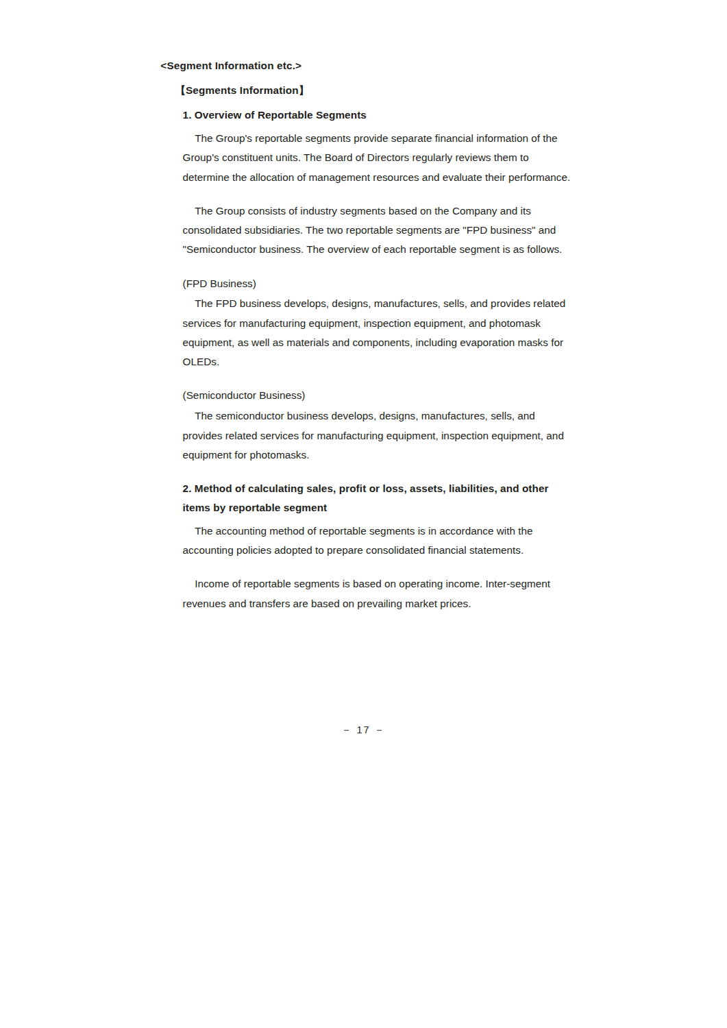<Segment Information etc.>
【Segments Information】
1. Overview of Reportable Segments
The Group's reportable segments provide separate financial information of the Group's constituent units. The Board of Directors regularly reviews them to determine the allocation of management resources and evaluate their performance.
The Group consists of industry segments based on the Company and its consolidated subsidiaries. The two reportable segments are "FPD business" and "Semiconductor business. The overview of each reportable segment is as follows.
(FPD Business)
The FPD business develops, designs, manufactures, sells, and provides related services for manufacturing equipment, inspection equipment, and photomask equipment, as well as materials and components, including evaporation masks for OLEDs.
(Semiconductor Business)
The semiconductor business develops, designs, manufactures, sells, and provides related services for manufacturing equipment, inspection equipment, and equipment for photomasks.
2. Method of calculating sales, profit or loss, assets, liabilities, and other items by reportable segment
The accounting method of reportable segments is in accordance with the accounting policies adopted to prepare consolidated financial statements.
Income of reportable segments is based on operating income. Inter-segment revenues and transfers are based on prevailing market prices.
－ 17 －